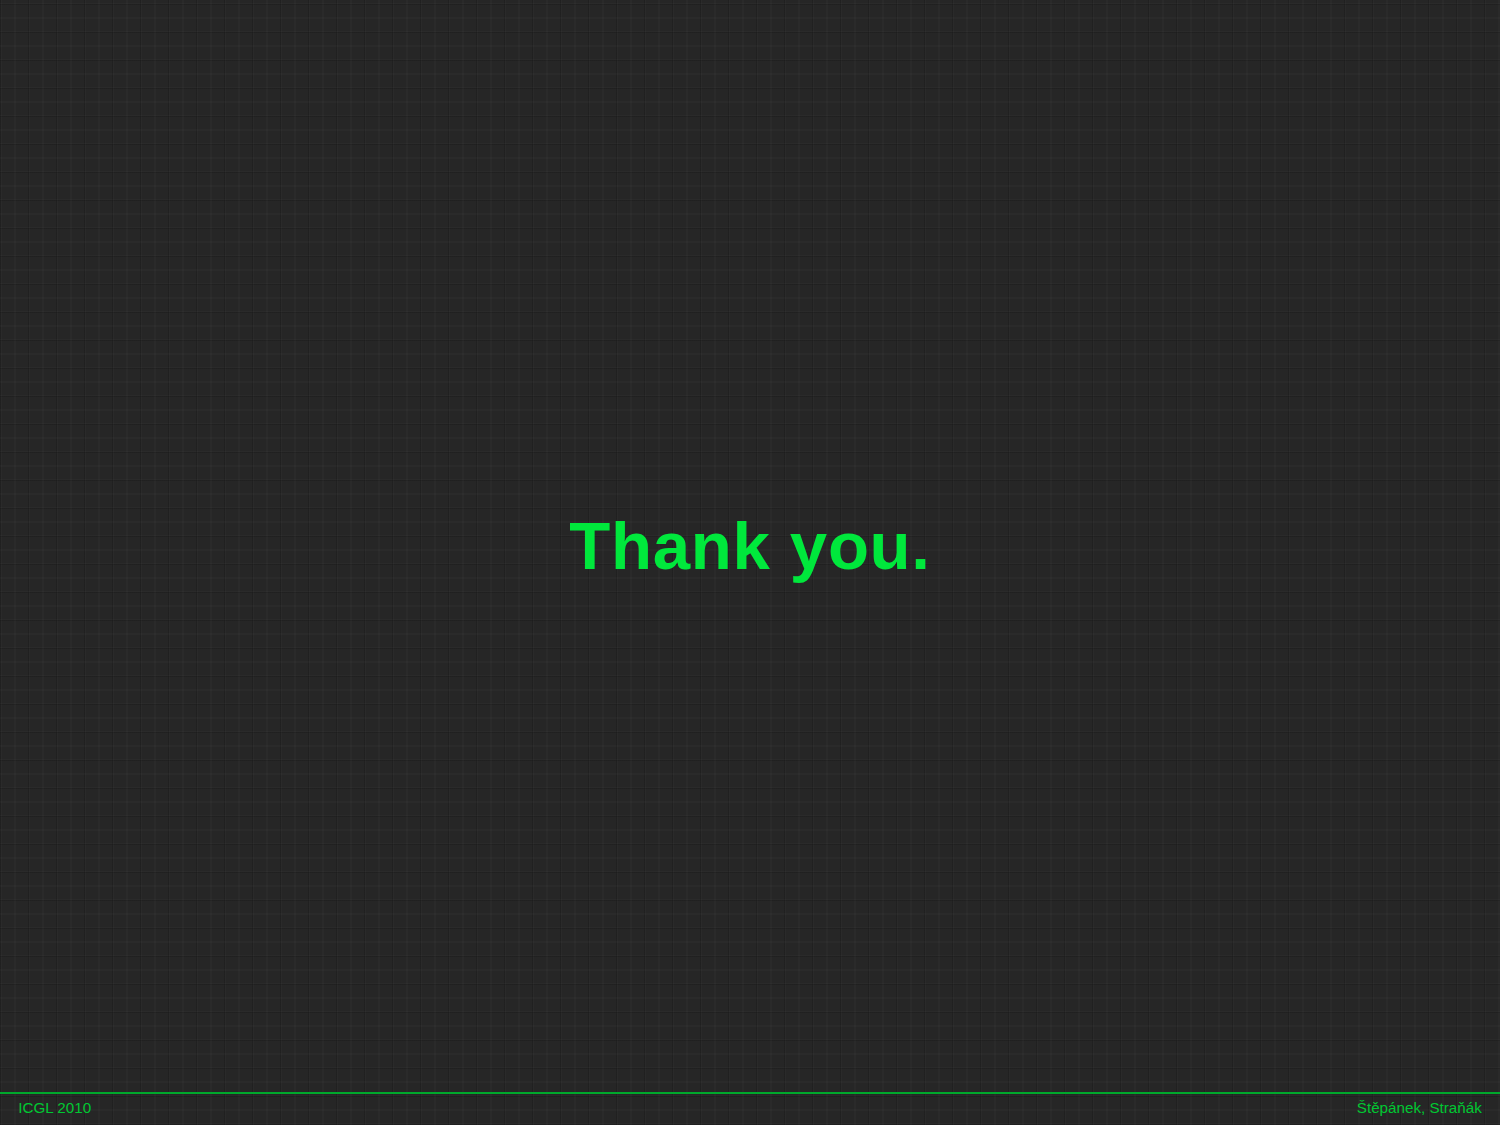Thank you.
ICGL 2010 Štěpánek, Straňák